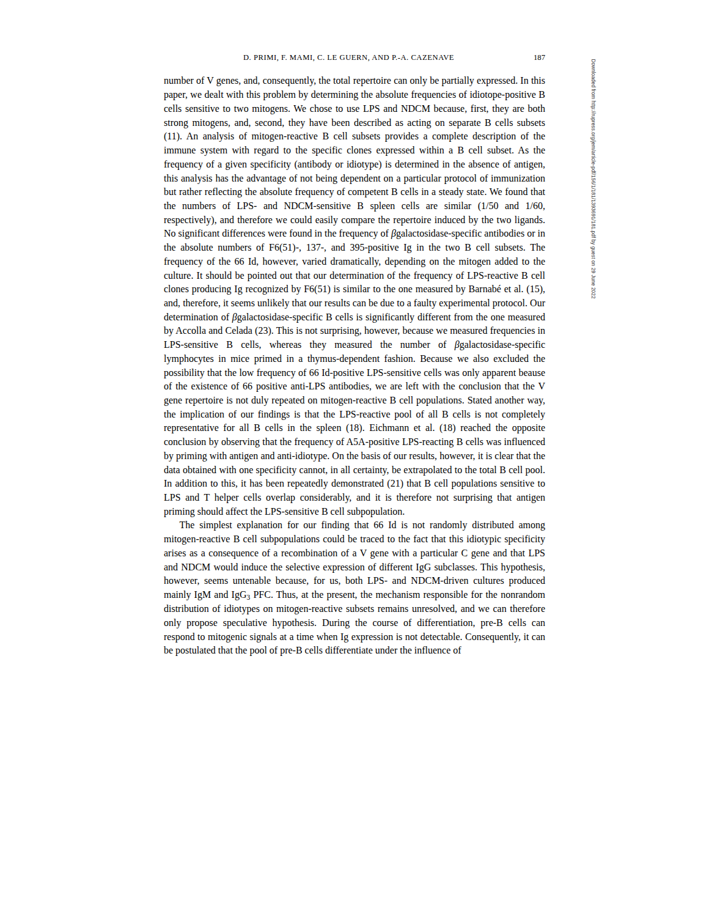D. PRIMI, F. MAMI, C. LE GUERN, AND P.-A. CAZENAVE 187
number of V genes, and, consequently, the total repertoire can only be partially expressed. In this paper, we dealt with this problem by determining the absolute frequencies of idiotope-positive B cells sensitive to two mitogens. We chose to use LPS and NDCM because, first, they are both strong mitogens, and, second, they have been described as acting on separate B cells subsets (11). An analysis of mitogen-reactive B cell subsets provides a complete description of the immune system with regard to the specific clones expressed within a B cell subset. As the frequency of a given specificity (antibody or idiotype) is determined in the absence of antigen, this analysis has the advantage of not being dependent on a particular protocol of immunization but rather reflecting the absolute frequency of competent B cells in a steady state. We found that the numbers of LPS- and NDCM-sensitive B spleen cells are similar (1/50 and 1/60, respectively), and therefore we could easily compare the repertoire induced by the two ligands. No significant differences were found in the frequency of βgalactosidase-specific antibodies or in the absolute numbers of F6(51)-, 137-, and 395-positive Ig in the two B cell subsets. The frequency of the 66 Id, however, varied dramatically, depending on the mitogen added to the culture. It should be pointed out that our determination of the frequency of LPS-reactive B cell clones producing Ig recognized by F6(51) is similar to the one measured by Barnabé et al. (15), and, therefore, it seems unlikely that our results can be due to a faulty experimental protocol. Our determination of βgalactosidase-specific B cells is significantly different from the one measured by Accolla and Celada (23). This is not surprising, however, because we measured frequencies in LPS-sensitive B cells, whereas they measured the number of βgalactosidase-specific lymphocytes in mice primed in a thymus-dependent fashion. Because we also excluded the possibility that the low frequency of 66 Id-positive LPS-sensitive cells was only apparent beause of the existence of 66 positive anti-LPS antibodies, we are left with the conclusion that the V gene repertoire is not duly repeated on mitogen-reactive B cell populations. Stated another way, the implication of our findings is that the LPS-reactive pool of all B cells is not completely representative for all B cells in the spleen (18). Eichmann et al. (18) reached the opposite conclusion by observing that the frequency of A5A-positive LPS-reacting B cells was influenced by priming with antigen and anti-idiotype. On the basis of our results, however, it is clear that the data obtained with one specificity cannot, in all certainty, be extrapolated to the total B cell pool. In addition to this, it has been repeatedly demonstrated (21) that B cell populations sensitive to LPS and T helper cells overlap considerably, and it is therefore not surprising that antigen priming should affect the LPS-sensitive B cell subpopulation.
The simplest explanation for our finding that 66 Id is not randomly distributed among mitogen-reactive B cell subpopulations could be traced to the fact that this idiotypic specificity arises as a consequence of a recombination of a V gene with a particular C gene and that LPS and NDCM would induce the selective expression of different IgG subclasses. This hypothesis, however, seems untenable because, for us, both LPS- and NDCM-driven cultures produced mainly IgM and IgG3 PFC. Thus, at the present, the mechanism responsible for the nonrandom distribution of idiotypes on mitogen-reactive subsets remains unresolved, and we can therefore only propose speculative hypothesis. During the course of differentiation, pre-B cells can respond to mitogenic signals at a time when Ig expression is not detectable. Consequently, it can be postulated that the pool of pre-B cells differentiate under the influence of
Downloaded from http://rupress.org/jem/article-pdf/156/1/181/1393691/181.pdf by guest on 29 June 2022